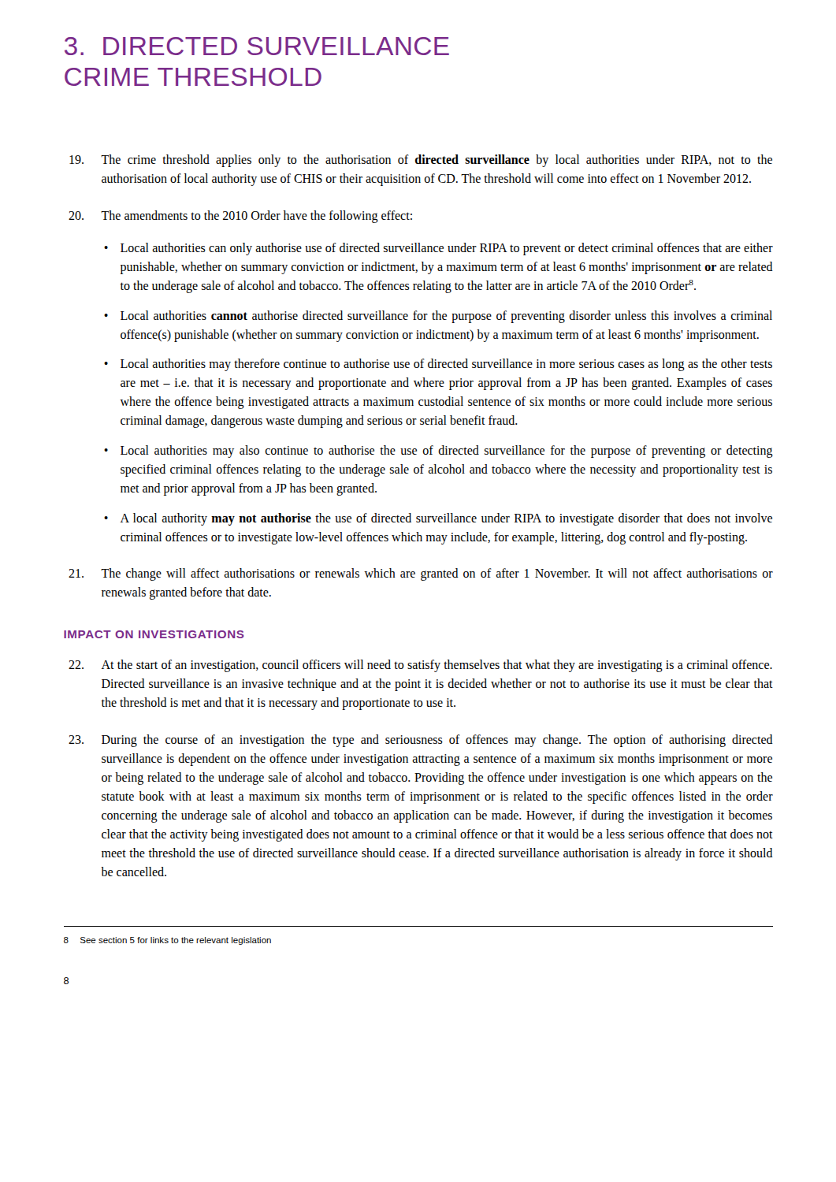3. Directed Surveillance
Crime Threshold
The crime threshold applies only to the authorisation of directed surveillance by local authorities under RIPA, not to the authorisation of local authority use of CHIS or their acquisition of CD. The threshold will come into effect on 1 November 2012.
The amendments to the 2010 Order have the following effect:
Local authorities can only authorise use of directed surveillance under RIPA to prevent or detect criminal offences that are either punishable, whether on summary conviction or indictment, by a maximum term of at least 6 months' imprisonment or are related to the underage sale of alcohol and tobacco. The offences relating to the latter are in article 7A of the 2010 Order8.
Local authorities cannot authorise directed surveillance for the purpose of preventing disorder unless this involves a criminal offence(s) punishable (whether on summary conviction or indictment) by a maximum term of at least 6 months' imprisonment.
Local authorities may therefore continue to authorise use of directed surveillance in more serious cases as long as the other tests are met – i.e. that it is necessary and proportionate and where prior approval from a JP has been granted. Examples of cases where the offence being investigated attracts a maximum custodial sentence of six months or more could include more serious criminal damage, dangerous waste dumping and serious or serial benefit fraud.
Local authorities may also continue to authorise the use of directed surveillance for the purpose of preventing or detecting specified criminal offences relating to the underage sale of alcohol and tobacco where the necessity and proportionality test is met and prior approval from a JP has been granted.
A local authority may not authorise the use of directed surveillance under RIPA to investigate disorder that does not involve criminal offences or to investigate low-level offences which may include, for example, littering, dog control and fly-posting.
The change will affect authorisations or renewals which are granted on of after 1 November. It will not affect authorisations or renewals granted before that date.
Impact on investigations
At the start of an investigation, council officers will need to satisfy themselves that what they are investigating is a criminal offence. Directed surveillance is an invasive technique and at the point it is decided whether or not to authorise its use it must be clear that the threshold is met and that it is necessary and proportionate to use it.
During the course of an investigation the type and seriousness of offences may change. The option of authorising directed surveillance is dependent on the offence under investigation attracting a sentence of a maximum six months imprisonment or more or being related to the underage sale of alcohol and tobacco. Providing the offence under investigation is one which appears on the statute book with at least a maximum six months term of imprisonment or is related to the specific offences listed in the order concerning the underage sale of alcohol and tobacco an application can be made. However, if during the investigation it becomes clear that the activity being investigated does not amount to a criminal offence or that it would be a less serious offence that does not meet the threshold the use of directed surveillance should cease. If a directed surveillance authorisation is already in force it should be cancelled.
8 See section 5 for links to the relevant legislation
8